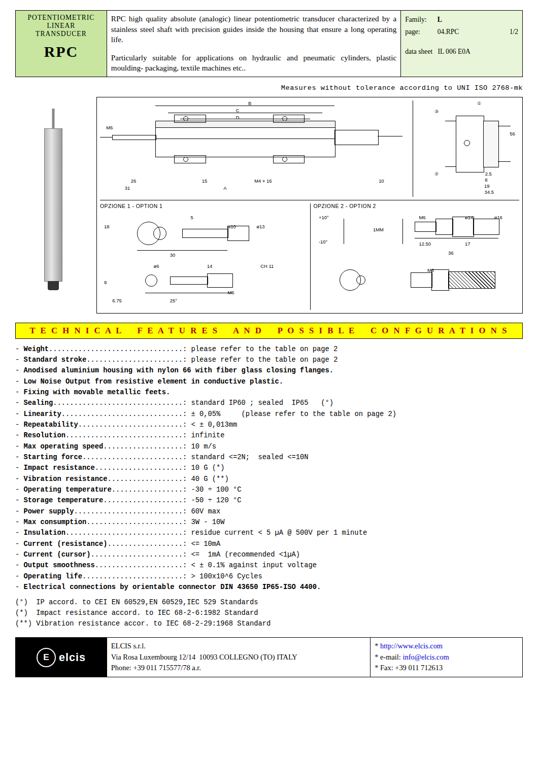| POTENTIOMETRIC LINEAR TRANSDUCER RPC | RPC high quality absolute (analogic) linear potentiometric transducer characterized by a stainless steel shaft with precision guides inside the housing that ensure a long operating life. Particularly suitable for applications on hydraulic and pneumatic cylinders, plastic moulding- packaging, textile machines etc.. | Family: L page: 04.RPC 1/2 data sheet IL 006 E0A |
Measures without tolerance according to UNI ISO 2768-mk
B C D M6 26 31 15 A M4 × 16 10
① ③ ② 42.5 56 2.5 8 19 34.5
OPZIONE 1 - OPTION 1
18 5 ø10 ø13 30 ø6 14 CH 11 9 6.75 25° M6
OPZIONE 2 - OPTION 2
+10° -10° 1MM M6 ø14 ø16 12.50 17 36 M6
T E C H N I C A L F E A T U R E S A N D P O S S I B L E C O N F G U R A T I O N S
- Weight................................: please refer to the table on page 2
- Standard stroke.......................: please refer to the table on page 2
- Anodised aluminium housing with nylon 66 with fiber glass closing flanges.
- Low Noise Output from resistive element in conductive plastic.
- Fixing with movable metallic feets.
- Sealing...............................: standard IP60 ; sealed IP65 (°)
- Linearity.............................: ± 0,05% (please refer to the table on page 2)
- Repeatability.........................: < ± 0,013mm
- Resolution............................: infinite
- Max operating speed...................: 10 m/s
- Starting force........................: standard <=2N; sealed <=10N
- Impact resistance.....................: 10 G (*)
- Vibration resistance..................: 40 G (**)
- Operating temperature.................: -30 ÷ 100 °C
- Storage temperature...................: -50 ÷ 120 °C
- Power supply..........................: 60V max
- Max consumption.......................: 3W - 10W
- Insulation............................: residue current < 5 µA @ 500V per 1 minute
- Current (resistance)..................: <= 10mA
- Current (cursor)......................: <= 1mA (recommended <1µA)
- Output smoothness.....................: < ± 0.1% against input voltage
- Operating life........................: > 100x10^6 Cycles
- Electrical connections by orientable connector DIN 43650 IP65-ISO 4400.
(°) IP accord. to CEI EN 60529,EN 60529,IEC 529 Standards
(*) Impact resistance accord. to IEC 68-2-6:1982 Standard
(**) Vibration resistance accor. to IEC 68-2-29:1968 Standard
| E elcis | ELCIS s.r.l. Via Rosa Luxembourg 12/14 10093 COLLEGNO (TO) ITALY Phone: +39 011 715577/78 a.r. | * http://www.elcis.com * e-mail: info@elcis.com * Fax: +39 011 712613 |